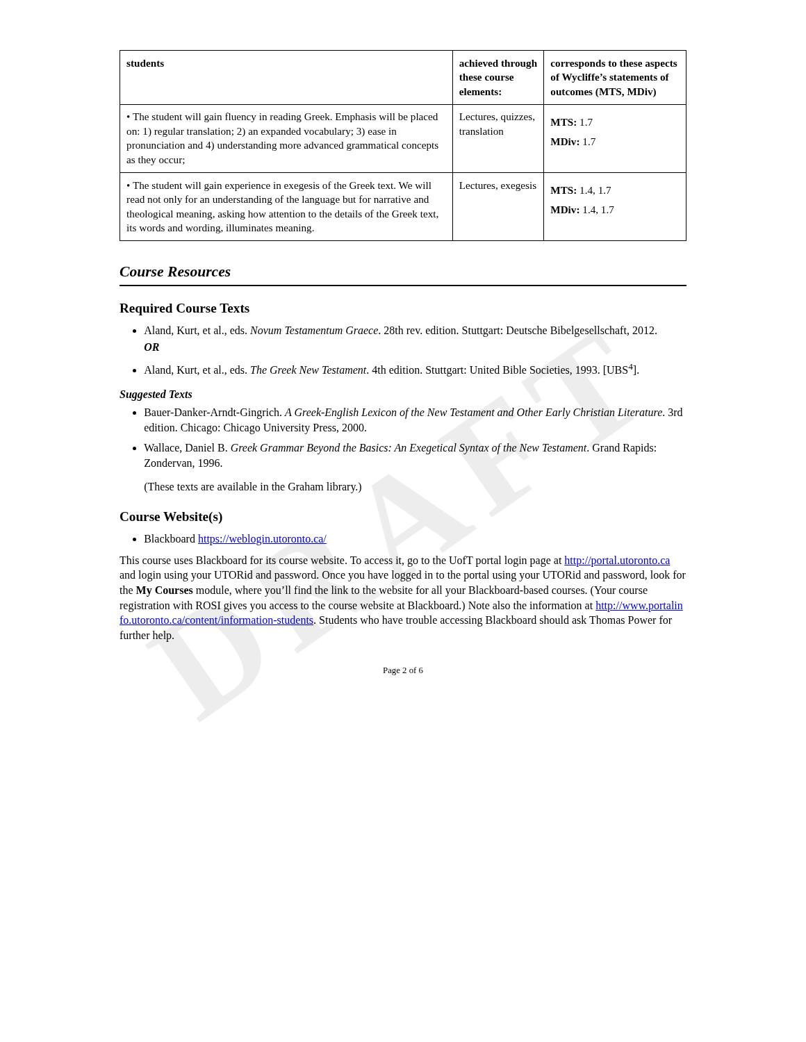| students | achieved through these course elements: | corresponds to these aspects of Wycliffe’s statements of outcomes (MTS, MDiv) |
| --- | --- | --- |
| • The student will gain fluency in reading Greek. Emphasis will be placed on: 1) regular translation; 2) an expanded vocabulary; 3) ease in pronunciation and 4) understanding more advanced grammatical concepts as they occur; | Lectures, quizzes, translation | MTS: 1.7 MDiv: 1.7 |
| • The student will gain experience in exegesis of the Greek text. We will read not only for an understanding of the language but for narrative and theological meaning, asking how attention to the details of the Greek text, its words and wording, illuminates meaning. | Lectures, exegesis | MTS: 1.4, 1.7 MDiv: 1.4, 1.7 |
Course Resources
Required Course Texts
Aland, Kurt, et al., eds. Novum Testamentum Graece. 28th rev. edition. Stuttgart: Deutsche Bibelgesellschaft, 2012.
OR
Aland, Kurt, et al., eds. The Greek New Testament. 4th edition. Stuttgart: United Bible Societies, 1993. [UBS4].
Suggested Texts
Bauer-Danker-Arndt-Gingrich. A Greek-English Lexicon of the New Testament and Other Early Christian Literature. 3rd edition. Chicago: Chicago University Press, 2000.
Wallace, Daniel B. Greek Grammar Beyond the Basics: An Exegetical Syntax of the New Testament. Grand Rapids: Zondervan, 1996.
(These texts are available in the Graham library.)
Course Website(s)
Blackboard https://weblogin.utoronto.ca/
This course uses Blackboard for its course website. To access it, go to the UofT portal login page at http://portal.utoronto.ca and login using your UTORid and password. Once you have logged in to the portal using your UTORid and password, look for the My Courses module, where you’ll find the link to the website for all your Blackboard-based courses. (Your course registration with ROSI gives you access to the course website at Blackboard.) Note also the information at http://www.portalinfo.utoronto.ca/content/information-students. Students who have trouble accessing Blackboard should ask Thomas Power for further help.
Page 2 of 6